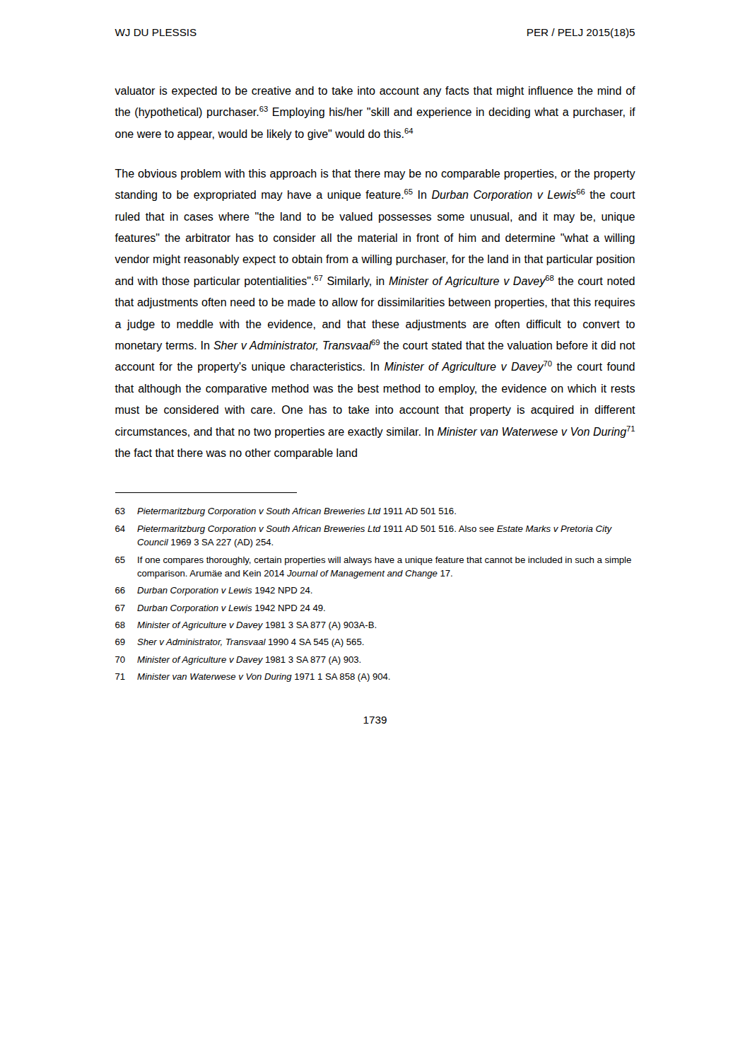WJ du Plessis PER / PELJ 2015(18)5
valuator is expected to be creative and to take into account any facts that might influence the mind of the (hypothetical) purchaser.63 Employing his/her "skill and experience in deciding what a purchaser, if one were to appear, would be likely to give" would do this.64
The obvious problem with this approach is that there may be no comparable properties, or the property standing to be expropriated may have a unique feature.65 In Durban Corporation v Lewis66 the court ruled that in cases where "the land to be valued possesses some unusual, and it may be, unique features" the arbitrator has to consider all the material in front of him and determine "what a willing vendor might reasonably expect to obtain from a willing purchaser, for the land in that particular position and with those particular potentialities".67 Similarly, in Minister of Agriculture v Davey68 the court noted that adjustments often need to be made to allow for dissimilarities between properties, that this requires a judge to meddle with the evidence, and that these adjustments are often difficult to convert to monetary terms. In Sher v Administrator, Transvaal69 the court stated that the valuation before it did not account for the property's unique characteristics. In Minister of Agriculture v Davey70 the court found that although the comparative method was the best method to employ, the evidence on which it rests must be considered with care. One has to take into account that property is acquired in different circumstances, and that no two properties are exactly similar. In Minister van Waterwese v Von During71 the fact that there was no other comparable land
63 Pietermaritzburg Corporation v South African Breweries Ltd 1911 AD 501 516.
64 Pietermaritzburg Corporation v South African Breweries Ltd 1911 AD 501 516. Also see Estate Marks v Pretoria City Council 1969 3 SA 227 (AD) 254.
65 If one compares thoroughly, certain properties will always have a unique feature that cannot be included in such a simple comparison. Arumäe and Kein 2014 Journal of Management and Change 17.
66 Durban Corporation v Lewis 1942 NPD 24.
67 Durban Corporation v Lewis 1942 NPD 24 49.
68 Minister of Agriculture v Davey 1981 3 SA 877 (A) 903A-B.
69 Sher v Administrator, Transvaal 1990 4 SA 545 (A) 565.
70 Minister of Agriculture v Davey 1981 3 SA 877 (A) 903.
71 Minister van Waterwese v Von During 1971 1 SA 858 (A) 904.
1739